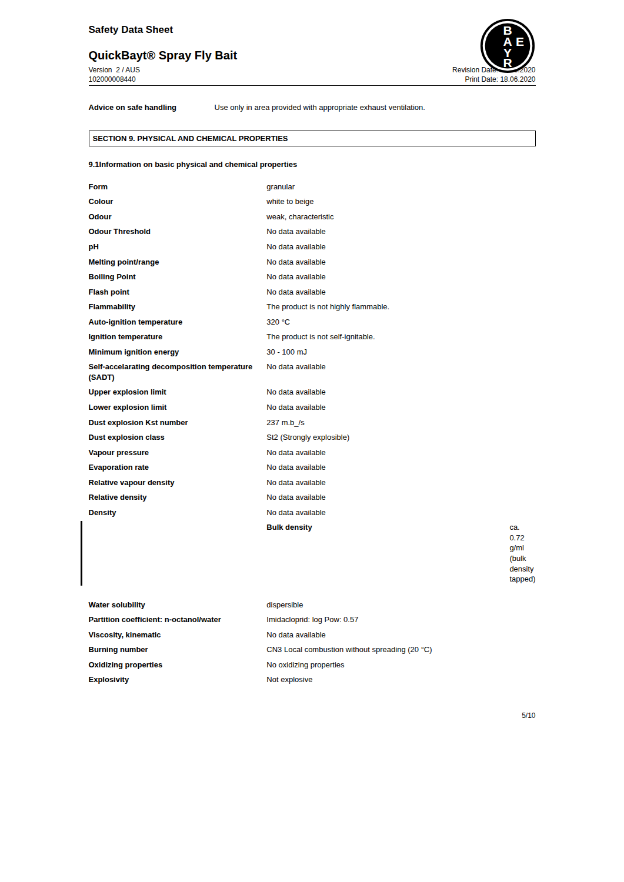B A Y E R
Safety Data Sheet
QuickBayt® Spray Fly Bait
Version 2 / AUS
102000008440
Revision Date: 18.06.2020
Print Date: 18.06.2020
Advice on safe handling
Use only in area provided with appropriate exhaust ventilation.
SECTION 9. PHYSICAL AND CHEMICAL PROPERTIES
9.1Information on basic physical and chemical properties
| Form | granular |
| Colour | white to beige |
| Odour | weak, characteristic |
| Odour Threshold | No data available |
| pH | No data available |
| Melting point/range | No data available |
| Boiling Point | No data available |
| Flash point | No data available |
| Flammability | The product is not highly flammable. |
| Auto-ignition temperature | 320 °C |
| Ignition temperature | The product is not self-ignitable. |
| Minimum ignition energy | 30 - 100 mJ |
| Self-accelarating decomposition temperature (SADT) | No data available |
| Upper explosion limit | No data available |
| Lower explosion limit | No data available |
| Dust explosion Kst number | 237 m.b_/s |
| Dust explosion class | St2 (Strongly explosible) |
| Vapour pressure | No data available |
| Evaporation rate | No data available |
| Relative vapour density | No data available |
| Relative density | No data available |
| Density | No data available |
| Bulk density | ca. 0.72 g/ml (bulk density tapped) |
| Water solubility | dispersible |
| Partition coefficient: n-octanol/water | Imidacloprid: log Pow: 0.57 |
| Viscosity, kinematic | No data available |
| Burning number | CN3 Local combustion without spreading (20 °C) |
| Oxidizing properties | No oxidizing properties |
| Explosivity | Not explosive |
5/10